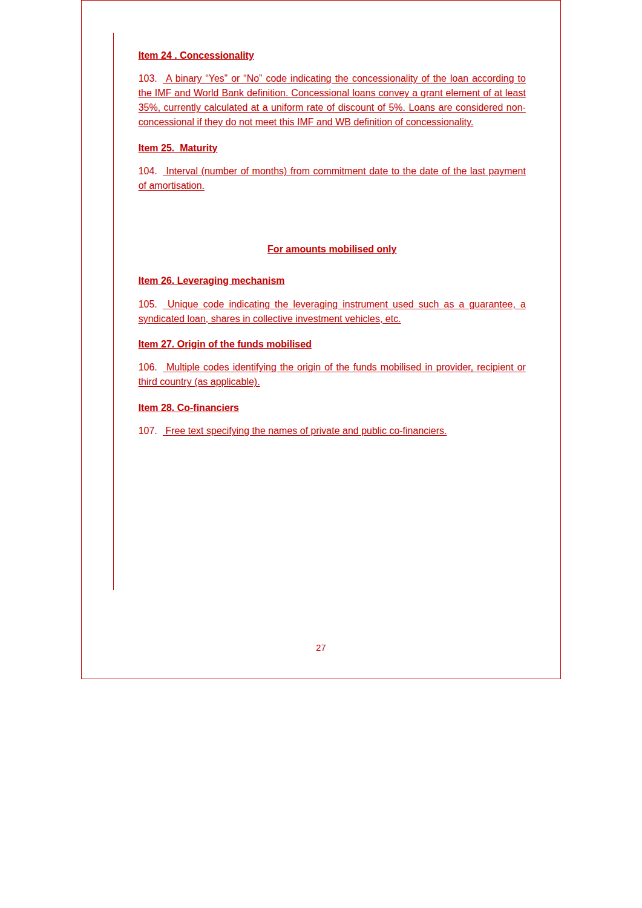Item 24 . Concessionality
103. A binary “Yes” or “No” code indicating the concessionality of the loan according to the IMF and World Bank definition. Concessional loans convey a grant element of at least 35%, currently calculated at a uniform rate of discount of 5%. Loans are considered non-concessional if they do not meet this IMF and WB definition of concessionality.
Item 25. Maturity
104. Interval (number of months) from commitment date to the date of the last payment of amortisation.
For amounts mobilised only
Item 26. Leveraging mechanism
105. Unique code indicating the leveraging instrument used such as a guarantee, a syndicated loan, shares in collective investment vehicles, etc.
Item 27. Origin of the funds mobilised
106. Multiple codes identifying the origin of the funds mobilised in provider, recipient or third country (as applicable).
Item 28. Co-financiers
107. Free text specifying the names of private and public co-financiers.
27